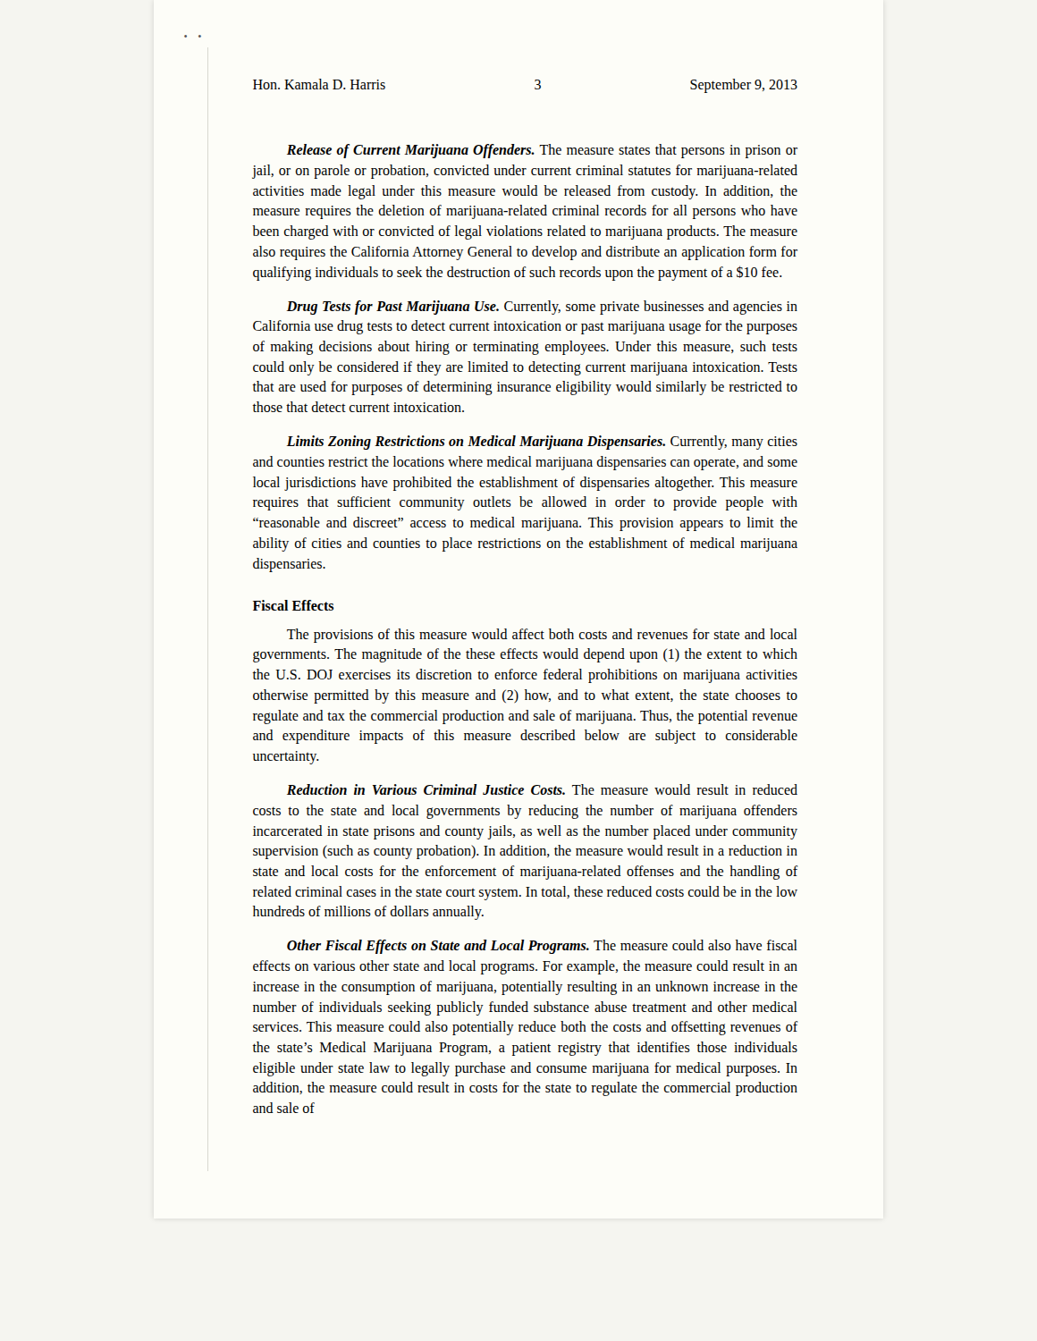• •
Hon. Kamala D. Harris
3
September 9, 2013
Release of Current Marijuana Offenders. The measure states that persons in prison or jail, or on parole or probation, convicted under current criminal statutes for marijuana-related activities made legal under this measure would be released from custody. In addition, the measure requires the deletion of marijuana-related criminal records for all persons who have been charged with or convicted of legal violations related to marijuana products. The measure also requires the California Attorney General to develop and distribute an application form for qualifying individuals to seek the destruction of such records upon the payment of a $10 fee.
Drug Tests for Past Marijuana Use. Currently, some private businesses and agencies in California use drug tests to detect current intoxication or past marijuana usage for the purposes of making decisions about hiring or terminating employees. Under this measure, such tests could only be considered if they are limited to detecting current marijuana intoxication. Tests that are used for purposes of determining insurance eligibility would similarly be restricted to those that detect current intoxication.
Limits Zoning Restrictions on Medical Marijuana Dispensaries. Currently, many cities and counties restrict the locations where medical marijuana dispensaries can operate, and some local jurisdictions have prohibited the establishment of dispensaries altogether. This measure requires that sufficient community outlets be allowed in order to provide people with “reasonable and discreet” access to medical marijuana. This provision appears to limit the ability of cities and counties to place restrictions on the establishment of medical marijuana dispensaries.
Fiscal Effects
The provisions of this measure would affect both costs and revenues for state and local governments. The magnitude of the these effects would depend upon (1) the extent to which the U.S. DOJ exercises its discretion to enforce federal prohibitions on marijuana activities otherwise permitted by this measure and (2) how, and to what extent, the state chooses to regulate and tax the commercial production and sale of marijuana. Thus, the potential revenue and expenditure impacts of this measure described below are subject to considerable uncertainty.
Reduction in Various Criminal Justice Costs. The measure would result in reduced costs to the state and local governments by reducing the number of marijuana offenders incarcerated in state prisons and county jails, as well as the number placed under community supervision (such as county probation). In addition, the measure would result in a reduction in state and local costs for the enforcement of marijuana-related offenses and the handling of related criminal cases in the state court system. In total, these reduced costs could be in the low hundreds of millions of dollars annually.
Other Fiscal Effects on State and Local Programs. The measure could also have fiscal effects on various other state and local programs. For example, the measure could result in an increase in the consumption of marijuana, potentially resulting in an unknown increase in the number of individuals seeking publicly funded substance abuse treatment and other medical services. This measure could also potentially reduce both the costs and offsetting revenues of the state’s Medical Marijuana Program, a patient registry that identifies those individuals eligible under state law to legally purchase and consume marijuana for medical purposes. In addition, the measure could result in costs for the state to regulate the commercial production and sale of